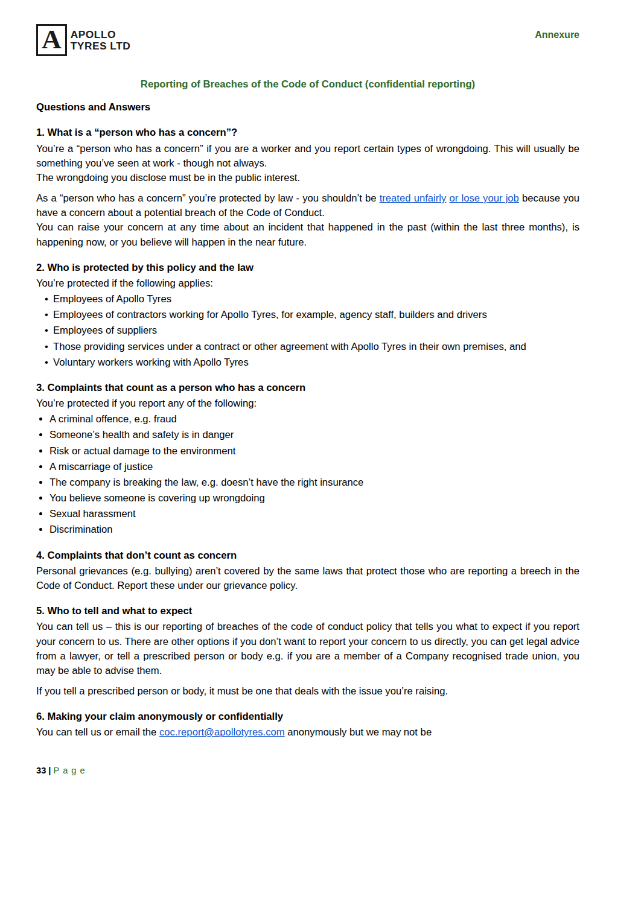AAPOLLO
TYRES LTD
Annexure
Reporting of Breaches of the Code of Conduct (confidential reporting)
Questions and Answers
1. What is a “person who has a concern”?
You’re a “person who has a concern” if you are a worker and you report certain types of wrongdoing. This will usually be something you’ve seen at work - though not always.
The wrongdoing you disclose must be in the public interest.
As a “person who has a concern” you’re protected by law - you shouldn’t be treated unfairly or lose your job because you have a concern about a potential breach of the Code of Conduct.
You can raise your concern at any time about an incident that happened in the past (within the last three months), is happening now, or you believe will happen in the near future.
2. Who is protected by this policy and the law
You’re protected if the following applies:
Employees of Apollo Tyres
Employees of contractors working for Apollo Tyres, for example, agency staff, builders and drivers
Employees of suppliers
Those providing services under a contract or other agreement with Apollo Tyres in their own premises, and
Voluntary workers working with Apollo Tyres
3. Complaints that count as a person who has a concern
You’re protected if you report any of the following:
A criminal offence, e.g. fraud
Someone’s health and safety is in danger
Risk or actual damage to the environment
A miscarriage of justice
The company is breaking the law, e.g. doesn’t have the right insurance
You believe someone is covering up wrongdoing
Sexual harassment
Discrimination
4. Complaints that don’t count as concern
Personal grievances (e.g. bullying) aren’t covered by the same laws that protect those who are reporting a breech in the Code of Conduct. Report these under our grievance policy.
5. Who to tell and what to expect
You can tell us – this is our reporting of breaches of the code of conduct policy that tells you what to expect if you report your concern to us. There are other options if you don’t want to report your concern to us directly, you can get legal advice from a lawyer, or tell a prescribed person or body e.g. if you are a member of a Company recognised trade union, you may be able to advise them.
If you tell a prescribed person or body, it must be one that deals with the issue you’re raising.
6. Making your claim anonymously or confidentially
You can tell us or email the coc.report@apollotyres.com anonymously but we may not be
33 | P a g e